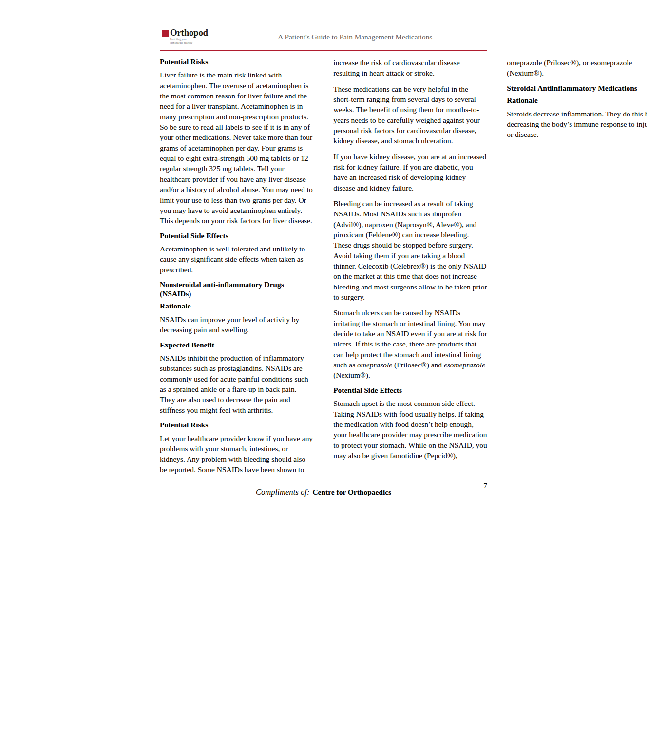Ortho pod
Enriching your
orthopaedic practice
A Patient's Guide to Pain Management Medications
Potential Risks
Liver failure is the main risk linked with acetaminophen. The overuse of acetaminophen is the most common reason for liver failure and the need for a liver transplant. Acetaminophen is in many prescription and non-prescription products. So be sure to read all labels to see if it is in any of your other medications. Never take more than four grams of acetaminophen per day. Four grams is equal to eight extra-strength 500 mg tablets or 12 regular strength 325 mg tablets. Tell your healthcare provider if you have any liver disease and/or a history of alcohol abuse. You may need to limit your use to less than two grams per day. Or you may have to avoid acetaminophen entirely. This depends on your risk factors for liver disease.
Potential Side Effects
Acetaminophen is well-tolerated and unlikely to cause any significant side effects when taken as prescribed.
Nonsteroidal anti-inflammatory Drugs (NSAIDs)
Rationale
NSAIDs can improve your level of activity by decreasing pain and swelling.
Expected Benefit
NSAIDs inhibit the production of inflammatory substances such as prostaglandins. NSAIDs are commonly used for acute painful conditions such as a sprained ankle or a flare-up in back pain. They are also used to decrease the pain and stiffness you might feel with arthritis.
Potential Risks
Let your healthcare provider know if you have any problems with your stomach, intestines, or kidneys. Any problem with bleeding should also be reported. Some NSAIDs have been shown to increase the risk of cardiovascular disease resulting in heart attack or stroke.
These medications can be very helpful in the short-term ranging from several days to several weeks. The benefit of using them for months-to-years needs to be carefully weighed against your personal risk factors for cardiovascular disease, kidney disease, and stomach ulceration.
If you have kidney disease, you are at an increased risk for kidney failure. If you are diabetic, you have an increased risk of developing kidney disease and kidney failure.
Bleeding can be increased as a result of taking NSAIDs. Most NSAIDs such as ibuprofen (Advil®), naproxen (Naprosyn®, Aleve®), and piroxicam (Feldene®) can increase bleeding. These drugs should be stopped before surgery. Avoid taking them if you are taking a blood thinner. Celecoxib (Celebrex®) is the only NSAID on the market at this time that does not increase bleeding and most surgeons allow to be taken prior to surgery.
Stomach ulcers can be caused by NSAIDs irritating the stomach or intestinal lining. You may decide to take an NSAID even if you are at risk for ulcers. If this is the case, there are products that can help protect the stomach and intestinal lining such as omeprazole (Prilosec®) and esomeprazole (Nexium®).
Potential Side Effects
Stomach upset is the most common side effect. Taking NSAIDs with food usually helps. If taking the medication with food doesn’t help enough, your healthcare provider may prescribe medication to protect your stomach. While on the NSAID, you may also be given famotidine (Pepcid®), omeprazole (Prilosec®), or esomeprazole (Nexium®).
Steroidal Antiinflammatory Medications
Rationale
Steroids decrease inflammation. They do this by decreasing the body’s immune response to injury or disease.
7
Compliments of: Centre for Orthopaedics